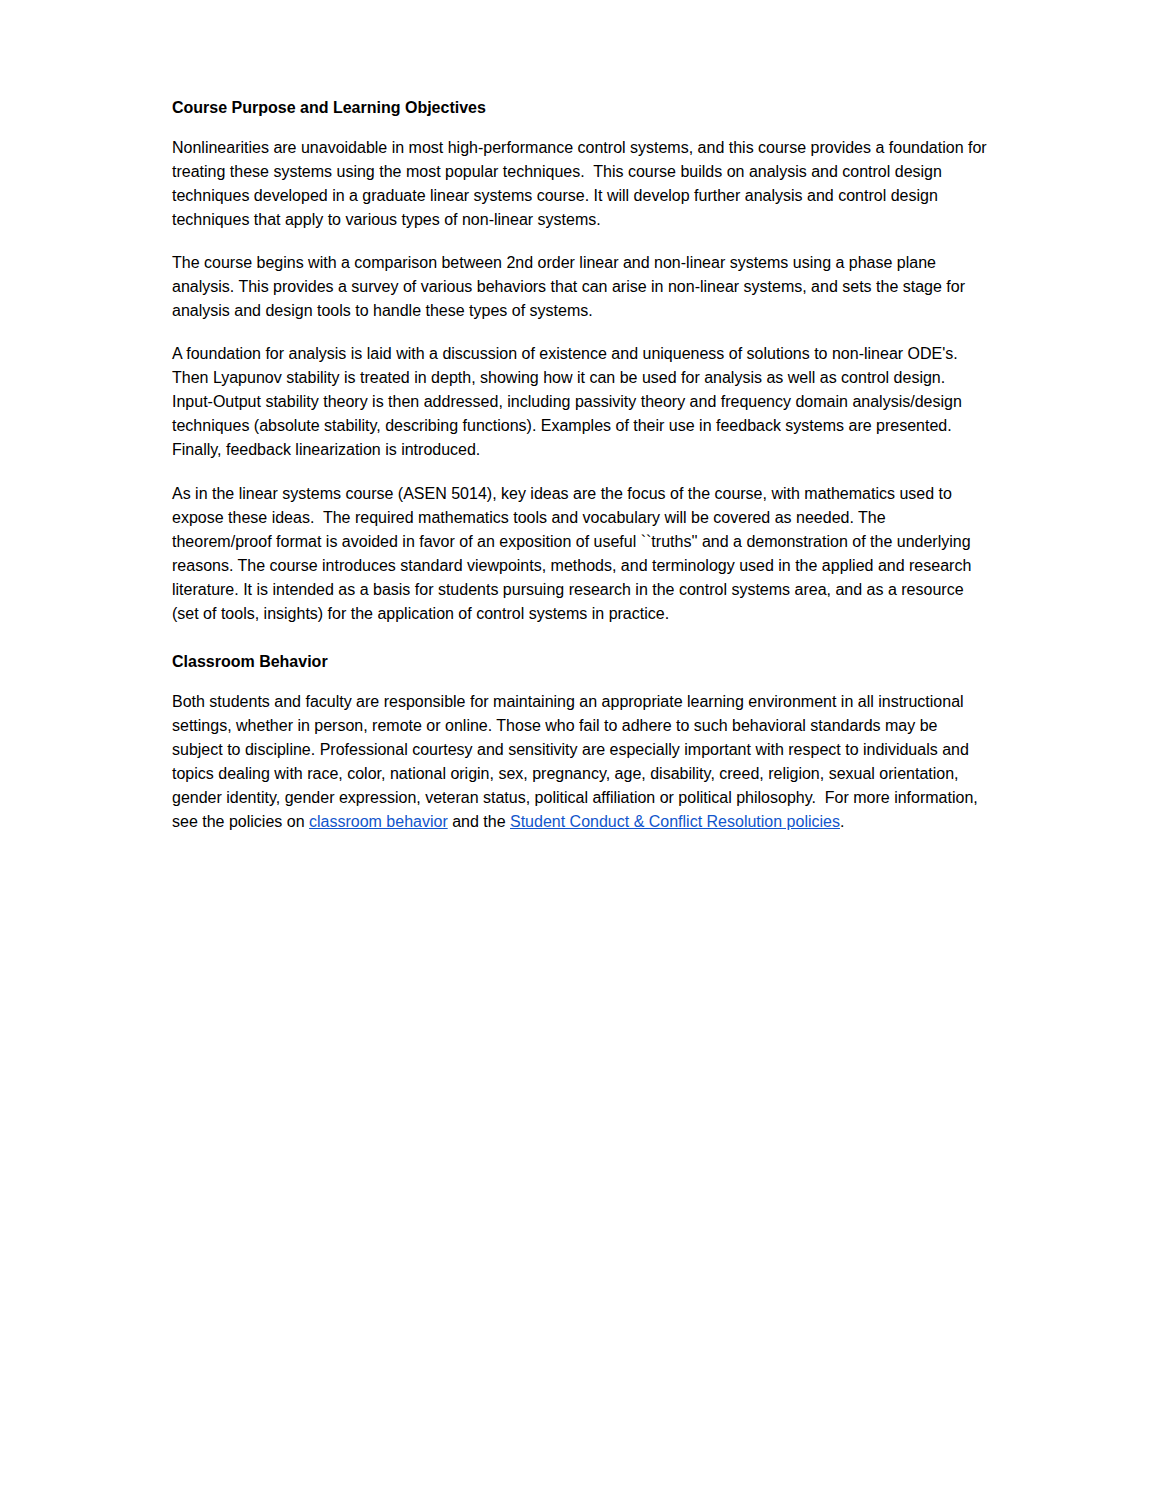Course Purpose and Learning Objectives
Nonlinearities are unavoidable in most high-performance control systems, and this course provides a foundation for treating these systems using the most popular techniques. This course builds on analysis and control design techniques developed in a graduate linear systems course. It will develop further analysis and control design techniques that apply to various types of non-linear systems.
The course begins with a comparison between 2nd order linear and non-linear systems using a phase plane analysis. This provides a survey of various behaviors that can arise in non-linear systems, and sets the stage for analysis and design tools to handle these types of systems.
A foundation for analysis is laid with a discussion of existence and uniqueness of solutions to non-linear ODE's. Then Lyapunov stability is treated in depth, showing how it can be used for analysis as well as control design. Input-Output stability theory is then addressed, including passivity theory and frequency domain analysis/design techniques (absolute stability, describing functions). Examples of their use in feedback systems are presented. Finally, feedback linearization is introduced.
As in the linear systems course (ASEN 5014), key ideas are the focus of the course, with mathematics used to expose these ideas. The required mathematics tools and vocabulary will be covered as needed. The theorem/proof format is avoided in favor of an exposition of useful ``truths'' and a demonstration of the underlying reasons. The course introduces standard viewpoints, methods, and terminology used in the applied and research literature. It is intended as a basis for students pursuing research in the control systems area, and as a resource (set of tools, insights) for the application of control systems in practice.
Classroom Behavior
Both students and faculty are responsible for maintaining an appropriate learning environment in all instructional settings, whether in person, remote or online. Those who fail to adhere to such behavioral standards may be subject to discipline. Professional courtesy and sensitivity are especially important with respect to individuals and topics dealing with race, color, national origin, sex, pregnancy, age, disability, creed, religion, sexual orientation, gender identity, gender expression, veteran status, political affiliation or political philosophy. For more information, see the policies on classroom behavior and the Student Conduct & Conflict Resolution policies.